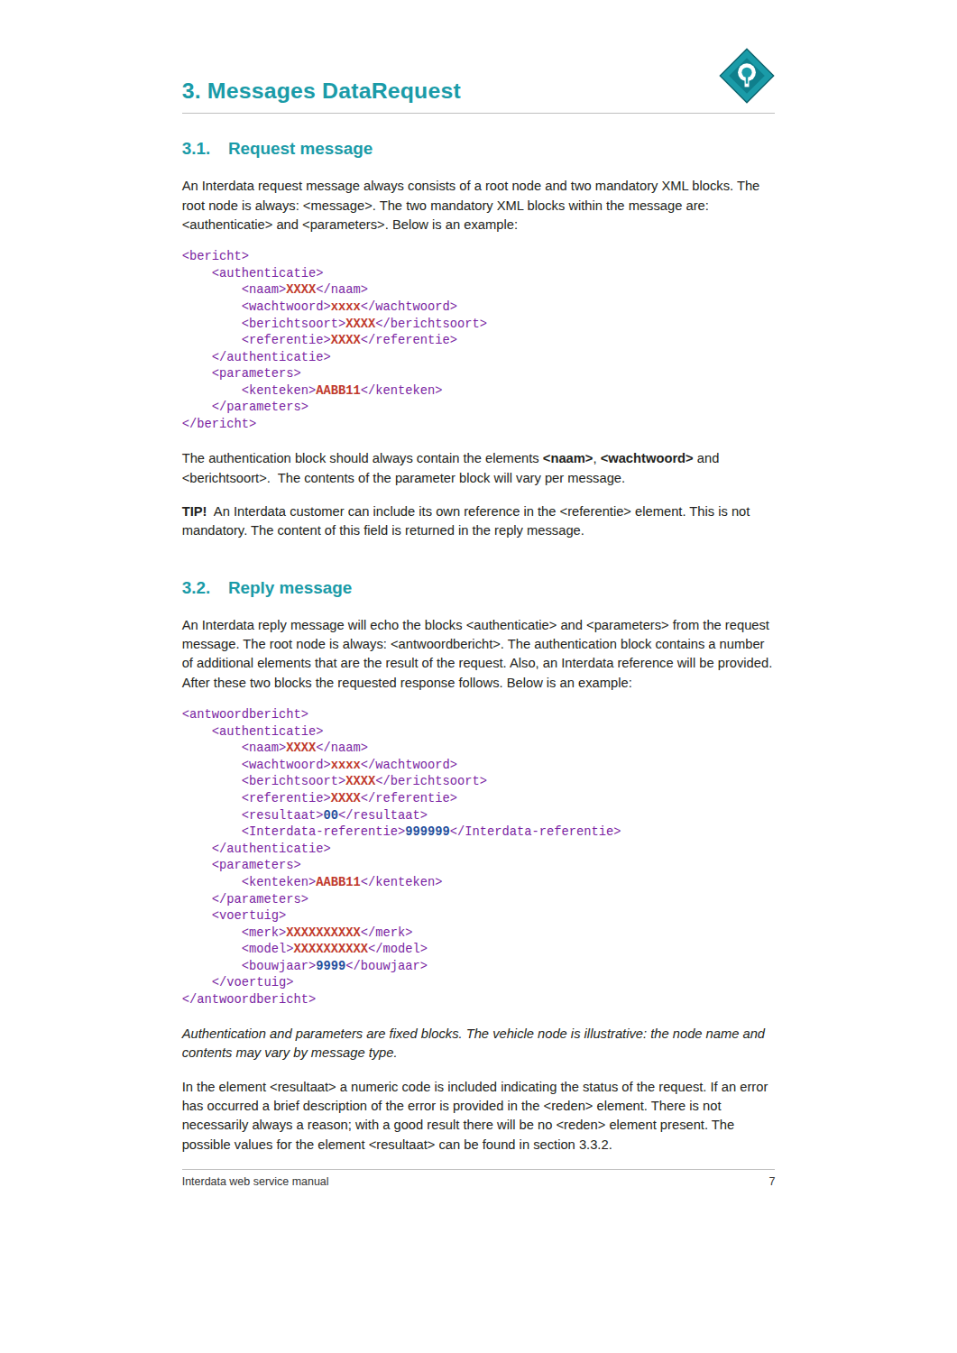3. Messages DataRequest
3.1. Request message
An Interdata request message always consists of a root node and two mandatory XML blocks. The root node is always: <message>. The two mandatory XML blocks within the message are: <authenticatie> and <parameters>. Below is an example:
<bericht> <authenticatie> <naam>XXXX</naam> <wachtwoord>xxxx</wachtwoord> <berichtsoort>XXXX</berichtsoort> <referentie>XXXX</referentie> </authenticatie> <parameters> <kenteken>AABB11</kenteken> </parameters> </bericht>
The authentication block should always contain the elements <naam>, <wachtwoord> and <berichtsoort>. The contents of the parameter block will vary per message.
TIP! An Interdata customer can include its own reference in the <referentie> element. This is not mandatory. The content of this field is returned in the reply message.
3.2. Reply message
An Interdata reply message will echo the blocks <authenticatie> and <parameters> from the request message. The root node is always: <antwoordbericht>. The authentication block contains a number of additional elements that are the result of the request. Also, an Interdata reference will be provided. After these two blocks the requested response follows. Below is an example:
<antwoordbericht> <authenticatie> <naam>XXXX</naam> <wachtwoord>xxxx</wachtwoord> <berichtsoort>XXXX</berichtsoort> <referentie>XXXX</referentie> <resultaat>00</resultaat> <Interdata-referentie>999999</Interdata-referentie> </authenticatie> <parameters> <kenteken>AABB11</kenteken> </parameters> <voertuig> <merk>XXXXXXXXXX</merk> <model>XXXXXXXXXX</model> <bouwjaar>9999</bouwjaar> </voertuig> </antwoordbericht>
Authentication and parameters are fixed blocks. The vehicle node is illustrative: the node name and contents may vary by message type.
In the element <resultaat> a numeric code is included indicating the status of the request. If an error has occurred a brief description of the error is provided in the <reden> element. There is not necessarily always a reason; with a good result there will be no <reden> element present. The possible values for the element <resultaat> can be found in section 3.3.2.
Interdata web service manual 7